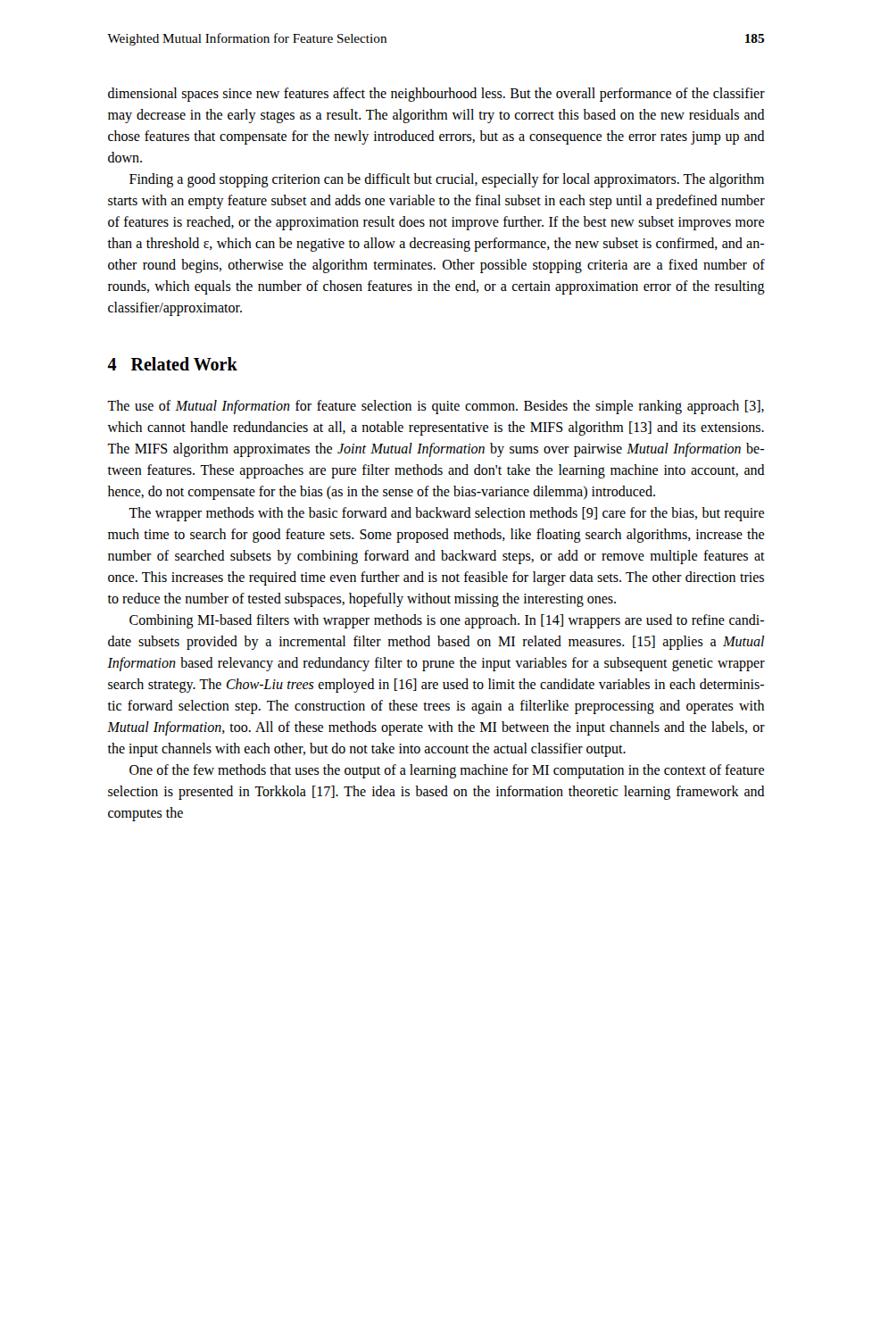Weighted Mutual Information for Feature Selection 185
dimensional spaces since new features affect the neighbourhood less. But the overall performance of the classifier may decrease in the early stages as a result. The algorithm will try to correct this based on the new residuals and chose features that compensate for the newly introduced errors, but as a consequence the error rates jump up and down.
Finding a good stopping criterion can be difficult but crucial, especially for local approximators. The algorithm starts with an empty feature subset and adds one variable to the final subset in each step until a predefined number of features is reached, or the approximation result does not improve further. If the best new subset improves more than a threshold ε, which can be negative to allow a decreasing performance, the new subset is confirmed, and another round begins, otherwise the algorithm terminates. Other possible stopping criteria are a fixed number of rounds, which equals the number of chosen features in the end, or a certain approximation error of the resulting classifier/approximator.
4 Related Work
The use of Mutual Information for feature selection is quite common. Besides the simple ranking approach [3], which cannot handle redundancies at all, a notable representative is the MIFS algorithm [13] and its extensions. The MIFS algorithm approximates the Joint Mutual Information by sums over pairwise Mutual Information between features. These approaches are pure filter methods and don't take the learning machine into account, and hence, do not compensate for the bias (as in the sense of the bias-variance dilemma) introduced.
The wrapper methods with the basic forward and backward selection methods [9] care for the bias, but require much time to search for good feature sets. Some proposed methods, like floating search algorithms, increase the number of searched subsets by combining forward and backward steps, or add or remove multiple features at once. This increases the required time even further and is not feasible for larger data sets. The other direction tries to reduce the number of tested subspaces, hopefully without missing the interesting ones.
Combining MI-based filters with wrapper methods is one approach. In [14] wrappers are used to refine candidate subsets provided by a incremental filter method based on MI related measures. [15] applies a Mutual Information based relevancy and redundancy filter to prune the input variables for a subsequent genetic wrapper search strategy. The Chow-Liu trees employed in [16] are used to limit the candidate variables in each deterministic forward selection step. The construction of these trees is again a filterlike preprocessing and operates with Mutual Information, too. All of these methods operate with the MI between the input channels and the labels, or the input channels with each other, but do not take into account the actual classifier output.
One of the few methods that uses the output of a learning machine for MI computation in the context of feature selection is presented in Torkkola [17]. The idea is based on the information theoretic learning framework and computes the